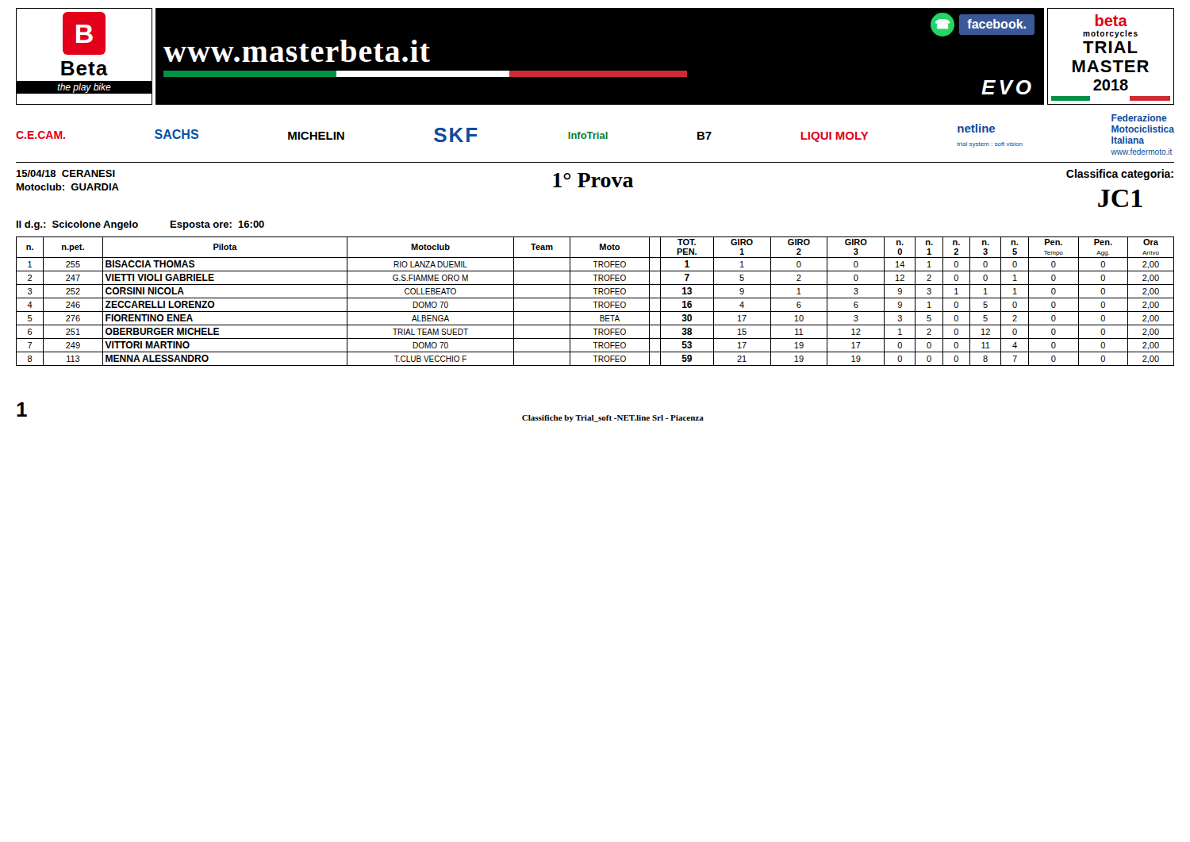B Beta the play bike
☎ facebook.
www.masterbeta.it
EVO
beta
motorcycles
TRIAL
MASTER
2018
C.E.CAM. SACHS MICHELIN SKF InfoTrial B7 LIQUI MOLY netline
trial system : soft vision Federazione
Motociclistica
Italiana
www.federmoto.it
15/04/18 CERANESI
Motoclub: GUARDIA
1° Prova
Classifica categoria:
JC1
Il d.g.: Scicolone Angelo Esposta ore: 16:00
| n. | n.pet. | Pilota | Motoclub | Team | Moto | | TOT. PEN. | GIRO 1 | GIRO 2 | GIRO 3 | n. 0 | n. 1 | n. 2 | n. 3 | n. 5 | Pen. Tempo | Pen. Agg. | Ora Arrivo |
| --- | --- | --- | --- | --- | --- | --- | --- | --- | --- | --- | --- | --- | --- | --- | --- | --- | --- | --- |
| 1 | 255 | BISACCIA THOMAS | RIO LANZA DUEMIL | | TROFEO | | 1 | 1 | 0 | 0 | 14 | 1 | 0 | 0 | 0 | 0 | 0 | 2,00 |
| 2 | 247 | VIETTI VIOLI GABRIELE | G.S.FIAMME ORO M | | TROFEO | | 7 | 5 | 2 | 0 | 12 | 2 | 0 | 0 | 1 | 0 | 0 | 2,00 |
| 3 | 252 | CORSINI NICOLA | COLLEBEATO | | TROFEO | | 13 | 9 | 1 | 3 | 9 | 3 | 1 | 1 | 1 | 0 | 0 | 2,00 |
| 4 | 246 | ZECCARELLI LORENZO | DOMO 70 | | TROFEO | | 16 | 4 | 6 | 6 | 9 | 1 | 0 | 5 | 0 | 0 | 0 | 2,00 |
| 5 | 276 | FIORENTINO ENEA | ALBENGA | | BETA | | 30 | 17 | 10 | 3 | 3 | 5 | 0 | 5 | 2 | 0 | 0 | 2,00 |
| 6 | 251 | OBERBURGER MICHELE | TRIAL TEAM SUEDT | | TROFEO | | 38 | 15 | 11 | 12 | 1 | 2 | 0 | 12 | 0 | 0 | 0 | 2,00 |
| 7 | 249 | VITTORI MARTINO | DOMO 70 | | TROFEO | | 53 | 17 | 19 | 17 | 0 | 0 | 0 | 11 | 4 | 0 | 0 | 2,00 |
| 8 | 113 | MENNA ALESSANDRO | T.CLUB VECCHIO F | | TROFEO | | 59 | 21 | 19 | 19 | 0 | 0 | 0 | 8 | 7 | 0 | 0 | 2,00 |
1
Classifiche by Trial_soft -NET.line Srl - Piacenza